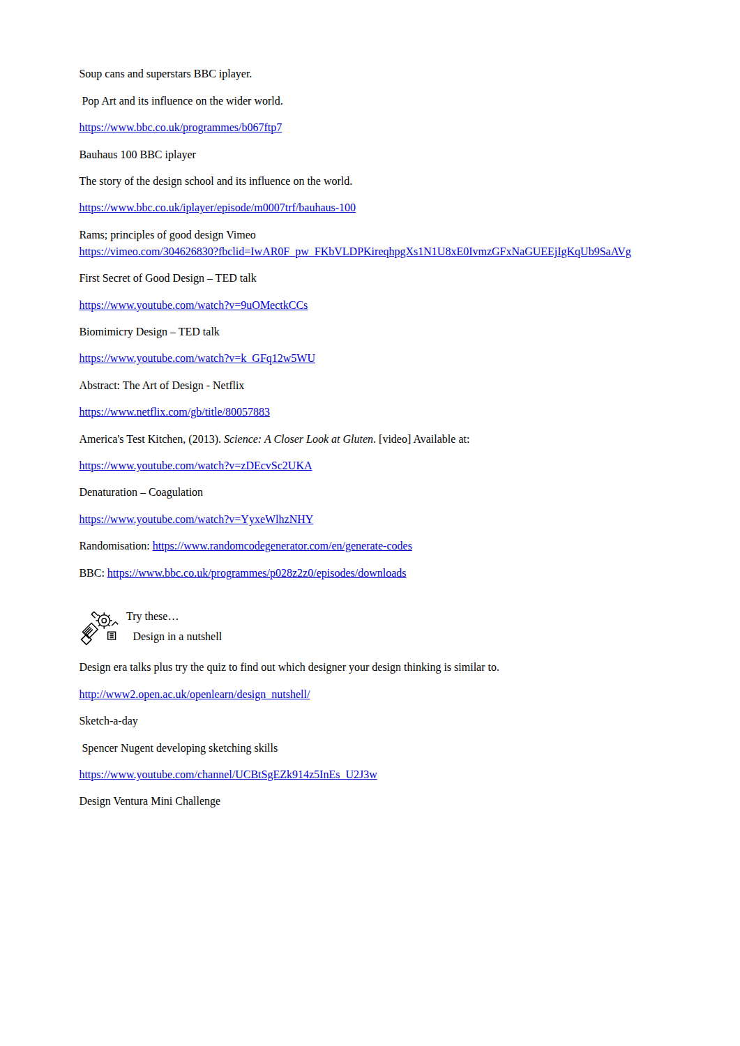Soup cans and superstars BBC iplayer.
Pop Art and its influence on the wider world.
https://www.bbc.co.uk/programmes/b067ftp7
Bauhaus 100 BBC iplayer
The story of the design school and its influence on the world.
https://www.bbc.co.uk/iplayer/episode/m0007trf/bauhaus-100
Rams; principles of good design Vimeo
https://vimeo.com/304626830?fbclid=IwAR0F_pw_FKbVLDPKireqhpgXs1N1U8xE0IvmzGFxNaGUEEjIgKqUb9SaAVg
First Secret of Good Design – TED talk
https://www.youtube.com/watch?v=9uOMectkCCs
Biomimicry Design – TED talk
https://www.youtube.com/watch?v=k_GFq12w5WU
Abstract: The Art of Design - Netflix
https://www.netflix.com/gb/title/80057883
America's Test Kitchen, (2013). Science: A Closer Look at Gluten. [video] Available at:
https://www.youtube.com/watch?v=zDEcvSc2UKA
Denaturation – Coagulation
https://www.youtube.com/watch?v=YyxeWlhzNHY
Randomisation: https://www.randomcodegenerator.com/en/generate-codes
BBC: https://www.bbc.co.uk/programmes/p028z2z0/episodes/downloads
Try these…
Design in a nutshell
Design era talks plus try the quiz to find out which designer your design thinking is similar to.
http://www2.open.ac.uk/openlearn/design_nutshell/
Sketch-a-day
Spencer Nugent developing sketching skills
https://www.youtube.com/channel/UCBtSgEZk914z5InEs_U2J3w
Design Ventura Mini Challenge